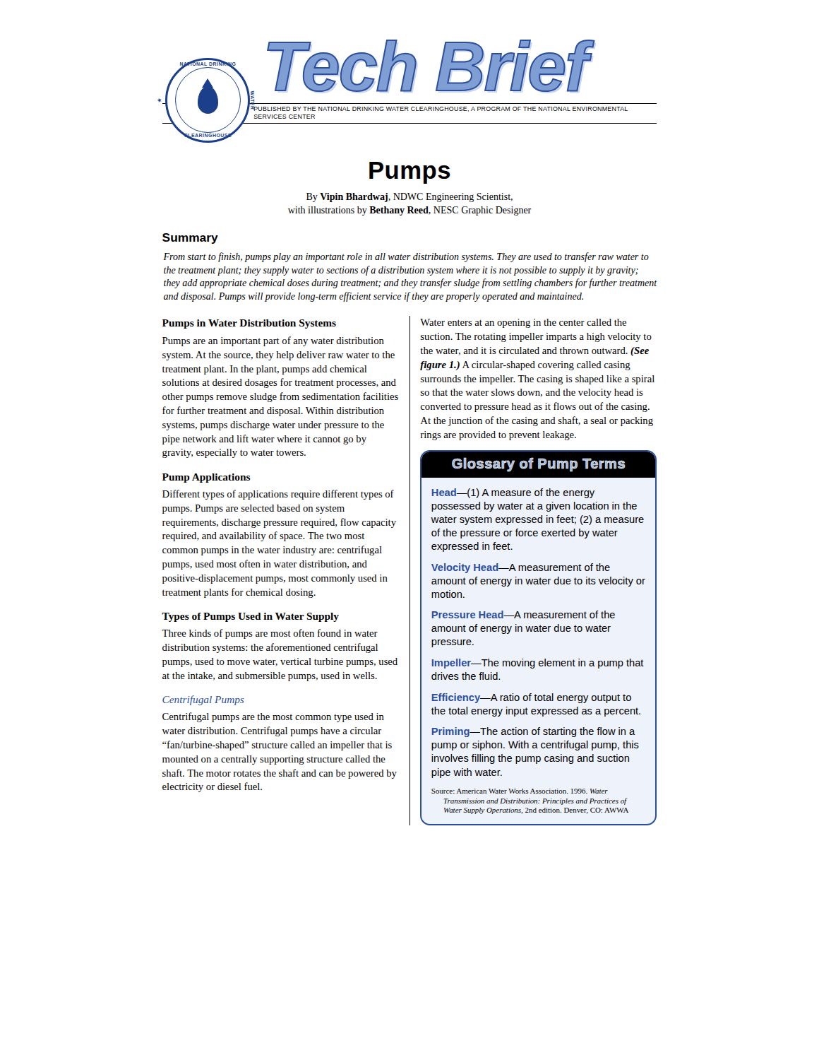NATIONAL DRINKING WATER CLEARINGHOUSE ★
Tech Brief
Published by the National Drinking Water Clearinghouse, a program of the National Environmental Services Center
Pumps
By Vipin Bhardwaj, NDWC Engineering Scientist,
with illustrations by Bethany Reed, NESC Graphic Designer
Summary
From start to finish, pumps play an important role in all water distribution systems. They are used to transfer raw water to the treatment plant; they supply water to sections of a distribution system where it is not possible to supply it by gravity; they add appropriate chemical doses during treatment; and they transfer sludge from settling chambers for further treatment and disposal. Pumps will provide long-term efficient service if they are properly operated and maintained.
Pumps in Water Distribution Systems
Pumps are an important part of any water distribution system. At the source, they help deliver raw water to the treatment plant. In the plant, pumps add chemical solutions at desired dosages for treatment processes, and other pumps remove sludge from sedimentation facilities for further treatment and disposal. Within distribution systems, pumps discharge water under pressure to the pipe network and lift water where it cannot go by gravity, especially to water towers.
Pump Applications
Different types of applications require different types of pumps. Pumps are selected based on system requirements, discharge pressure required, flow capacity required, and availability of space. The two most common pumps in the water industry are: centrifugal pumps, used most often in water distribution, and positive-displacement pumps, most commonly used in treatment plants for chemical dosing.
Types of Pumps Used in Water Supply
Three kinds of pumps are most often found in water distribution systems: the aforementioned centrifugal pumps, used to move water, vertical turbine pumps, used at the intake, and submersible pumps, used in wells.
Centrifugal Pumps
Centrifugal pumps are the most common type used in water distribution. Centrifugal pumps have a circular “fan/turbine-shaped” structure called an impeller that is mounted on a centrally supporting structure called the shaft. The motor rotates the shaft and can be powered by electricity or diesel fuel.
Water enters at an opening in the center called the suction. The rotating impeller imparts a high velocity to the water, and it is circulated and thrown outward. (See figure 1.) A circular-shaped covering called casing surrounds the impeller. The casing is shaped like a spiral so that the water slows down, and the velocity head is converted to pressure head as it flows out of the casing. At the junction of the casing and shaft, a seal or packing rings are provided to prevent leakage.
Glossary of Pump Terms
Head—(1) A measure of the energy possessed by water at a given location in the water system expressed in feet; (2) a measure of the pressure or force exerted by water expressed in feet.
Velocity Head—A measurement of the amount of energy in water due to its velocity or motion.
Pressure Head—A measurement of the amount of energy in water due to water pressure.
Impeller—The moving element in a pump that drives the fluid.
Efficiency—A ratio of total energy output to the total energy input expressed as a percent.
Priming—The action of starting the flow in a pump or siphon. With a centrifugal pump, this involves filling the pump casing and suction pipe with water.
Source: American Water Works Association. 1996. Water Transmission and Distribution: Principles and Practices of Water Supply Operations, 2nd edition. Denver, CO: AWWA